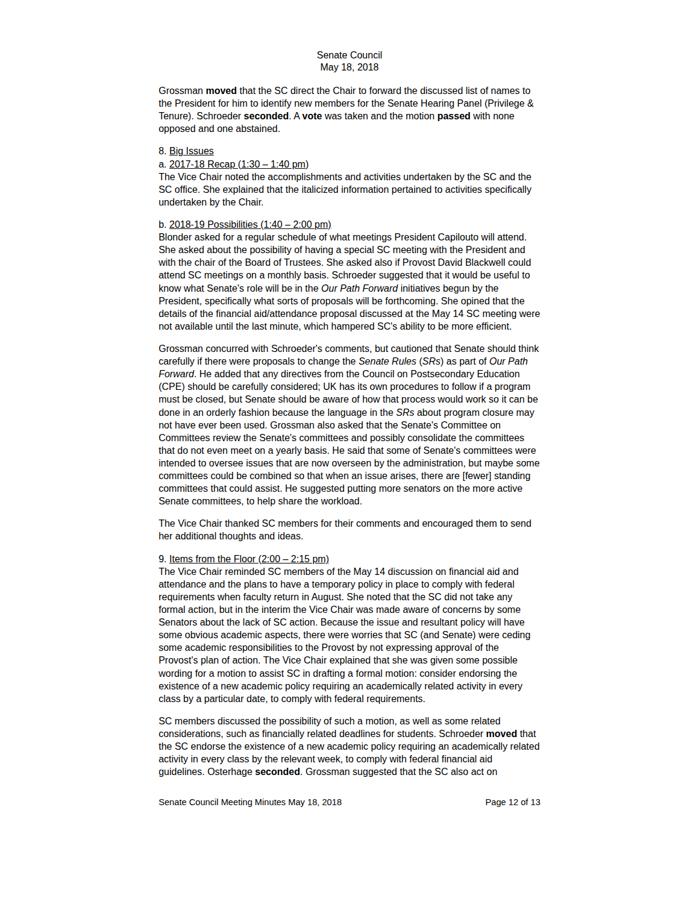Senate Council May 18, 2018
Grossman moved that the SC direct the Chair to forward the discussed list of names to the President for him to identify new members for the Senate Hearing Panel (Privilege & Tenure). Schroeder seconded. A vote was taken and the motion passed with none opposed and one abstained.
8. Big Issues
a. 2017-18 Recap (1:30 – 1:40 pm)
The Vice Chair noted the accomplishments and activities undertaken by the SC and the SC office. She explained that the italicized information pertained to activities specifically undertaken by the Chair.
b. 2018-19 Possibilities (1:40 – 2:00 pm)
Blonder asked for a regular schedule of what meetings President Capilouto will attend. She asked about the possibility of having a special SC meeting with the President and with the chair of the Board of Trustees. She asked also if Provost David Blackwell could attend SC meetings on a monthly basis. Schroeder suggested that it would be useful to know what Senate's role will be in the Our Path Forward initiatives begun by the President, specifically what sorts of proposals will be forthcoming. She opined that the details of the financial aid/attendance proposal discussed at the May 14 SC meeting were not available until the last minute, which hampered SC's ability to be more efficient.
Grossman concurred with Schroeder's comments, but cautioned that Senate should think carefully if there were proposals to change the Senate Rules (SRs) as part of Our Path Forward. He added that any directives from the Council on Postsecondary Education (CPE) should be carefully considered; UK has its own procedures to follow if a program must be closed, but Senate should be aware of how that process would work so it can be done in an orderly fashion because the language in the SRs about program closure may not have ever been used. Grossman also asked that the Senate's Committee on Committees review the Senate's committees and possibly consolidate the committees that do not even meet on a yearly basis. He said that some of Senate's committees were intended to oversee issues that are now overseen by the administration, but maybe some committees could be combined so that when an issue arises, there are [fewer] standing committees that could assist. He suggested putting more senators on the more active Senate committees, to help share the workload.
The Vice Chair thanked SC members for their comments and encouraged them to send her additional thoughts and ideas.
9. Items from the Floor (2:00 – 2:15 pm)
The Vice Chair reminded SC members of the May 14 discussion on financial aid and attendance and the plans to have a temporary policy in place to comply with federal requirements when faculty return in August. She noted that the SC did not take any formal action, but in the interim the Vice Chair was made aware of concerns by some Senators about the lack of SC action. Because the issue and resultant policy will have some obvious academic aspects, there were worries that SC (and Senate) were ceding some academic responsibilities to the Provost by not expressing approval of the Provost's plan of action. The Vice Chair explained that she was given some possible wording for a motion to assist SC in drafting a formal motion: consider endorsing the existence of a new academic policy requiring an academically related activity in every class by a particular date, to comply with federal requirements.
SC members discussed the possibility of such a motion, as well as some related considerations, such as financially related deadlines for students. Schroeder moved that the SC endorse the existence of a new academic policy requiring an academically related activity in every class by the relevant week, to comply with federal financial aid guidelines. Osterhage seconded. Grossman suggested that the SC also act on
Senate Council Meeting Minutes May 18, 2018 Page 12 of 13